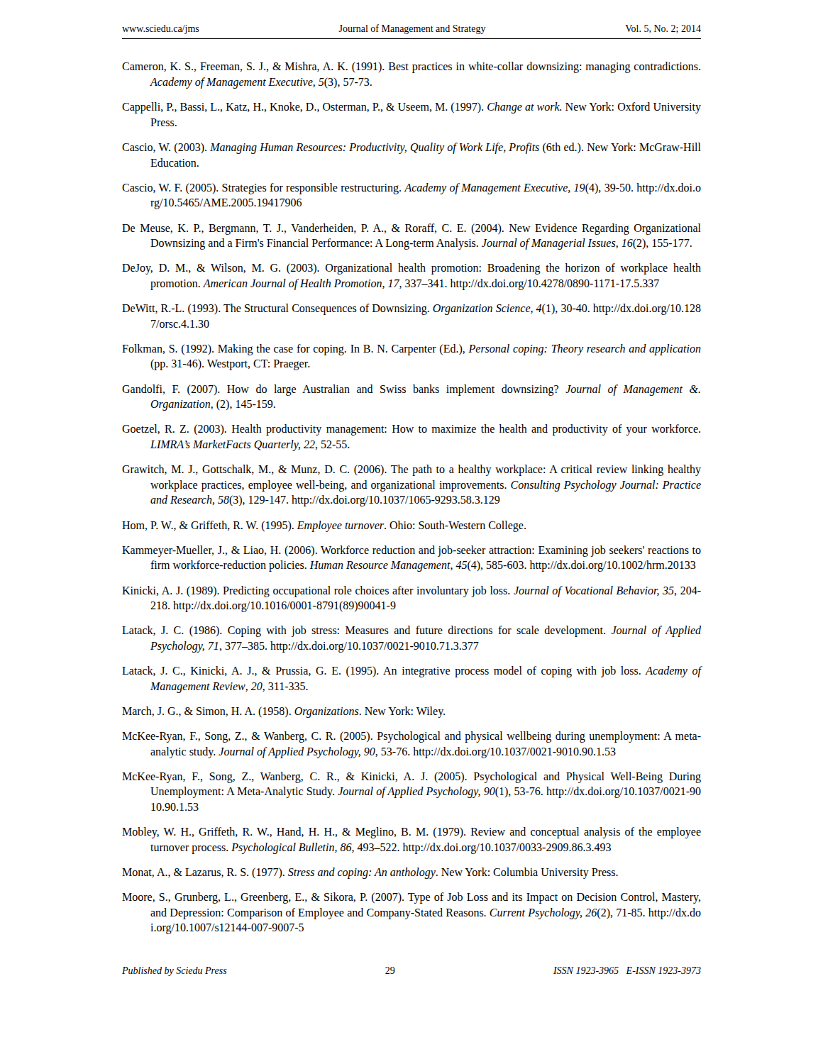www.sciedu.ca/jms
Journal of Management and Strategy
Vol. 5, No. 2; 2014
Cameron, K. S., Freeman, S. J., & Mishra, A. K. (1991). Best practices in white-collar downsizing: managing contradictions. Academy of Management Executive, 5(3), 57-73.
Cappelli, P., Bassi, L., Katz, H., Knoke, D., Osterman, P., & Useem, M. (1997). Change at work. New York: Oxford University Press.
Cascio, W. (2003). Managing Human Resources: Productivity, Quality of Work Life, Profits (6th ed.). New York: McGraw-Hill Education.
Cascio, W. F. (2005). Strategies for responsible restructuring. Academy of Management Executive, 19(4), 39-50. http://dx.doi.org/10.5465/AME.2005.19417906
De Meuse, K. P., Bergmann, T. J., Vanderheiden, P. A., & Roraff, C. E. (2004). New Evidence Regarding Organizational Downsizing and a Firm's Financial Performance: A Long-term Analysis. Journal of Managerial Issues, 16(2), 155-177.
DeJoy, D. M., & Wilson, M. G. (2003). Organizational health promotion: Broadening the horizon of workplace health promotion. American Journal of Health Promotion, 17, 337–341. http://dx.doi.org/10.4278/0890-1171-17.5.337
DeWitt, R.-L. (1993). The Structural Consequences of Downsizing. Organization Science, 4(1), 30-40. http://dx.doi.org/10.1287/orsc.4.1.30
Folkman, S. (1992). Making the case for coping. In B. N. Carpenter (Ed.), Personal coping: Theory research and application (pp. 31-46). Westport, CT: Praeger.
Gandolfi, F. (2007). How do large Australian and Swiss banks implement downsizing? Journal of Management &. Organization, (2), 145-159.
Goetzel, R. Z. (2003). Health productivity management: How to maximize the health and productivity of your workforce. LIMRA’s MarketFacts Quarterly, 22, 52-55.
Grawitch, M. J., Gottschalk, M., & Munz, D. C. (2006). The path to a healthy workplace: A critical review linking healthy workplace practices, employee well-being, and organizational improvements. Consulting Psychology Journal: Practice and Research, 58(3), 129-147. http://dx.doi.org/10.1037/1065-9293.58.3.129
Hom, P. W., & Griffeth, R. W. (1995). Employee turnover. Ohio: South-Western College.
Kammeyer-Mueller, J., & Liao, H. (2006). Workforce reduction and job-seeker attraction: Examining job seekers' reactions to firm workforce-reduction policies. Human Resource Management, 45(4), 585-603. http://dx.doi.org/10.1002/hrm.20133
Kinicki, A. J. (1989). Predicting occupational role choices after involuntary job loss. Journal of Vocational Behavior, 35, 204-218. http://dx.doi.org/10.1016/0001-8791(89)90041-9
Latack, J. C. (1986). Coping with job stress: Measures and future directions for scale development. Journal of Applied Psychology, 71, 377–385. http://dx.doi.org/10.1037/0021-9010.71.3.377
Latack, J. C., Kinicki, A. J., & Prussia, G. E. (1995). An integrative process model of coping with job loss. Academy of Management Review, 20, 311-335.
March, J. G., & Simon, H. A. (1958). Organizations. New York: Wiley.
McKee-Ryan, F., Song, Z., & Wanberg, C. R. (2005). Psychological and physical wellbeing during unemployment: A meta-analytic study. Journal of Applied Psychology, 90, 53-76. http://dx.doi.org/10.1037/0021-9010.90.1.53
McKee-Ryan, F., Song, Z., Wanberg, C. R., & Kinicki, A. J. (2005). Psychological and Physical Well-Being During Unemployment: A Meta-Analytic Study. Journal of Applied Psychology, 90(1), 53-76. http://dx.doi.org/10.1037/0021-9010.90.1.53
Mobley, W. H., Griffeth, R. W., Hand, H. H., & Meglino, B. M. (1979). Review and conceptual analysis of the employee turnover process. Psychological Bulletin, 86, 493–522. http://dx.doi.org/10.1037/0033-2909.86.3.493
Monat, A., & Lazarus, R. S. (1977). Stress and coping: An anthology. New York: Columbia University Press.
Moore, S., Grunberg, L., Greenberg, E., & Sikora, P. (2007). Type of Job Loss and its Impact on Decision Control, Mastery, and Depression: Comparison of Employee and Company-Stated Reasons. Current Psychology, 26(2), 71-85. http://dx.doi.org/10.1007/s12144-007-9007-5
Published by Sciedu Press
29
ISSN 1923-3965 E-ISSN 1923-3973